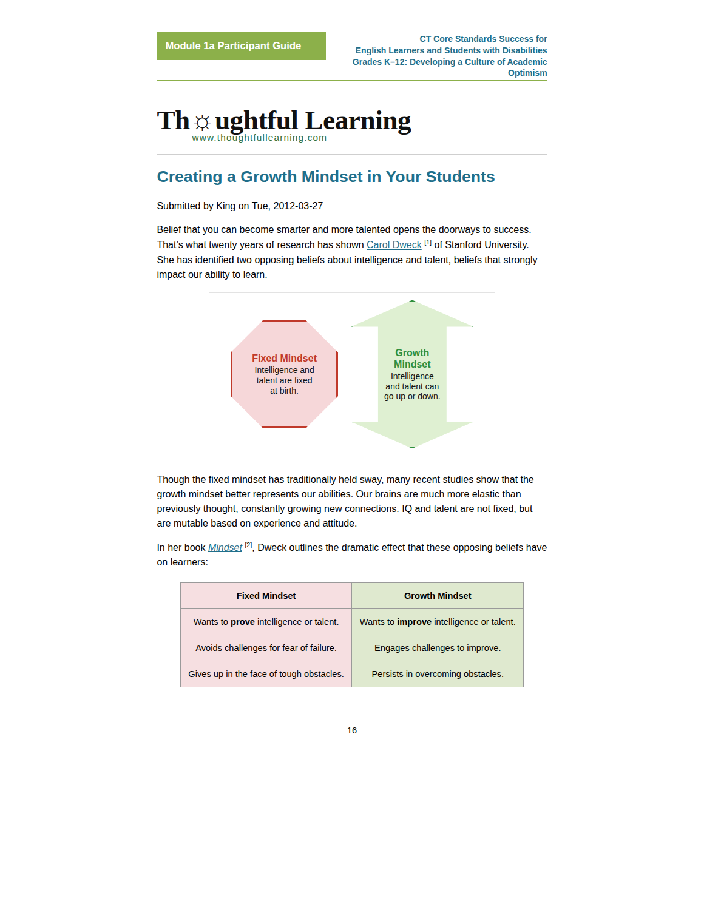Module 1a Participant Guide
CT Core Standards Success for
English Learners and Students with Disabilities
Grades K–12: Developing a Culture of Academic Optimism
Th☼ughtful Learning
www.thoughtfullearning.com
Creating a Growth Mindset in Your Students
Submitted by King on Tue, 2012-03-27
Belief that you can become smarter and more talented opens the doorways to success. That’s what twenty years of research has shown Carol Dweck [1] of Stanford University. She has identified two opposing beliefs about intelligence and talent, beliefs that strongly impact our ability to learn.
Fixed Mindset Intelligence and
talent are fixed
at birth.
Growth
Mindset Intelligence
and talent can
go up or down.
Though the fixed mindset has traditionally held sway, many recent studies show that the growth mindset better represents our abilities. Our brains are much more elastic than previously thought, constantly growing new connections. IQ and talent are not fixed, but are mutable based on experience and attitude.
In her book Mindset [2], Dweck outlines the dramatic effect that these opposing beliefs have on learners:
| Fixed Mindset | Growth Mindset |
| --- | --- |
| Wants to prove intelligence or talent. | Wants to improve intelligence or talent. |
| Avoids challenges for fear of failure. | Engages challenges to improve. |
| Gives up in the face of tough obstacles. | Persists in overcoming obstacles. |
16